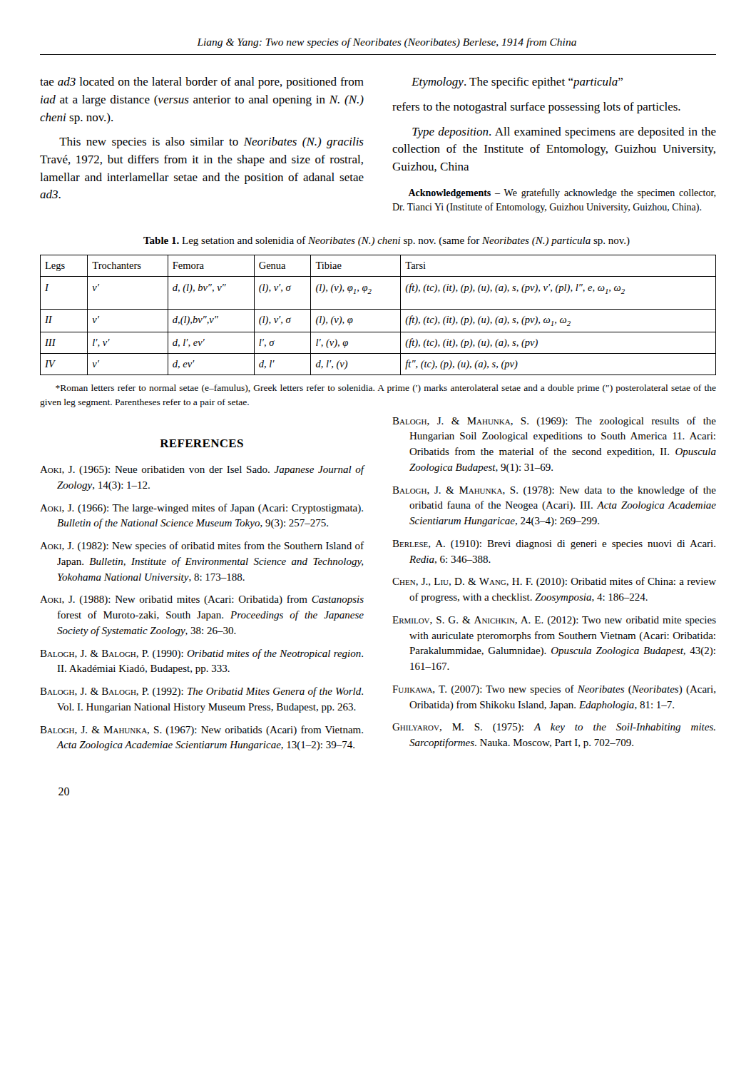Liang & Yang: Two new species of Neoribates (Neoribates) Berlese, 1914 from China
tae ad3 located on the lateral border of anal pore, positioned from iad at a large distance (versus anterior to anal opening in N. (N.) cheni sp. nov.).
This new species is also similar to Neoribates (N.) gracilis Travé, 1972, but differs from it in the shape and size of rostral, lamellar and interlamellar setae and the position of adanal setae ad3.
Etymology. The specific epithet “particula”
refers to the notogastral surface possessing lots of particles.
Type deposition. All examined specimens are deposited in the collection of the Institute of Entomology, Guizhou University, Guizhou, China
Acknowledgements – We gratefully acknowledge the specimen collector, Dr. Tianci Yi (Institute of Entomology, Guizhou University, Guizhou, China).
Table 1. Leg setation and solenidia of Neoribates (N.) cheni sp. nov. (same for Neoribates (N.) particula sp. nov.)
| Legs | Trochanters | Femora | Genua | Tibiae | Tarsi |
| --- | --- | --- | --- | --- | --- |
| I | v′ | d, (l), bv″, v″ | (l), v′, σ | (l), (v), φ 1 , φ 2 | (ft), (tc), (it), (p), (u), (a), s, (pv), v′, (pl), l″, e, ω 1 , ω 2 |
| II | v′ | d,(l),bv″,v″ | (l), v′, σ | (l), (v), φ | (ft), (tc), (it), (p), (u), (a), s, (pv), ω 1 , ω 2 |
| III | l′, v′ | d, l′, ev′ | l′, σ | l′, (v), φ | (ft), (tc), (it), (p), (u), (a), s, (pv) |
| IV | v′ | d, ev′ | d, l′ | d, l′, (v) | ft″, (tc), (p), (u), (a), s, (pv) |
*Roman letters refer to normal setae (e–famulus), Greek letters refer to solenidia. A prime (′) marks anterolateral setae and a double prime (″) posterolateral setae of the given leg segment. Parentheses refer to a pair of setae.
REFERENCES
Aoki, J. (1965): Neue oribatiden von der Isel Sado. Japanese Journal of Zoology, 14(3): 1–12.
Aoki, J. (1966): The large-winged mites of Japan (Acari: Cryptostigmata). Bulletin of the National Science Museum Tokyo, 9(3): 257–275.
Aoki, J. (1982): New species of oribatid mites from the Southern Island of Japan. Bulletin, Institute of Environmental Science and Technology, Yokohama National University, 8: 173–188.
Aoki, J. (1988): New oribatid mites (Acari: Oribatida) from Castanopsis forest of Muroto-zaki, South Japan. Proceedings of the Japanese Society of Systematic Zoology, 38: 26–30.
Balogh, J. & Balogh, P. (1990): Oribatid mites of the Neotropical region. II. Akadémiai Kiadó, Budapest, pp. 333.
Balogh, J. & Balogh, P. (1992): The Oribatid Mites Genera of the World. Vol. I. Hungarian National History Museum Press, Budapest, pp. 263.
Balogh, J. & Mahunka, S. (1967): New oribatids (Acari) from Vietnam. Acta Zoologica Academiae Scientiarum Hungaricae, 13(1–2): 39–74.
Balogh, J. & Mahunka, S. (1969): The zoological results of the Hungarian Soil Zoological expeditions to South America 11. Acari: Oribatids from the material of the second expedition, II. Opuscula Zoologica Budapest, 9(1): 31–69.
Balogh, J. & Mahunka, S. (1978): New data to the knowledge of the oribatid fauna of the Neogea (Acari). III. Acta Zoologica Academiae Scientiarum Hungaricae, 24(3–4): 269–299.
Berlese, A. (1910): Brevi diagnosi di generi e species nuovi di Acari. Redia, 6: 346–388.
Chen, J., Liu, D. & Wang, H. F. (2010): Oribatid mites of China: a review of progress, with a checklist. Zoosymposia, 4: 186–224.
Ermilov, S. G. & Anichkin, A. E. (2012): Two new oribatid mite species with auriculate pteromorphs from Southern Vietnam (Acari: Oribatida: Parakalummidae, Galumnidae). Opuscula Zoologica Budapest, 43(2): 161–167.
Fujikawa, T. (2007): Two new species of Neoribates (Neoribates) (Acari, Oribatida) from Shikoku Island, Japan. Edaphologia, 81: 1–7.
Ghilyarov, M. S. (1975): A key to the Soil-Inhabiting mites. Sarcoptiformes. Nauka. Moscow, Part I, p. 702–709.
20